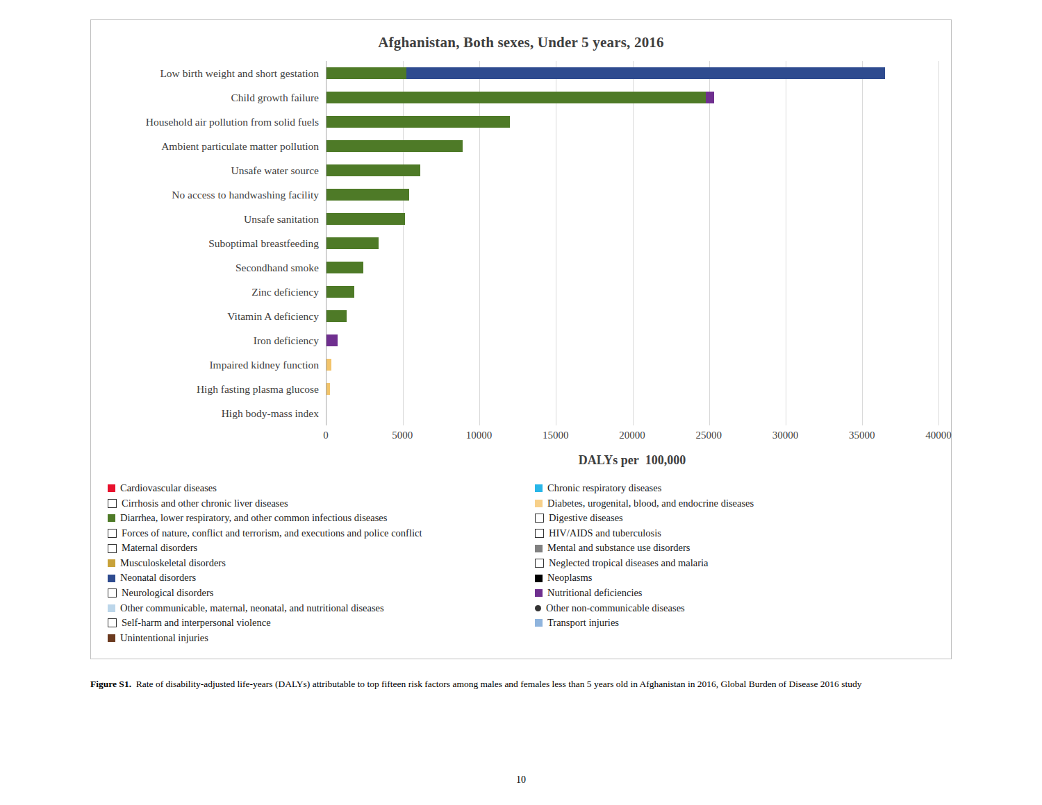Afghanistan, Both sexes, Under 5 years, 2016
Low birth weight and short gestation
Child growth failure
Household air pollution from solid fuels
Ambient particulate matter pollution
Unsafe water source
No access to handwashing facility
Unsafe sanitation
Suboptimal breastfeeding
Secondhand smoke
Zinc deficiency
Vitamin A deficiency
Iron deficiency
Impaired kidney function
High fasting plasma glucose
High body-mass index
0 5000 10000 15000 20000 25000 30000 35000 40000
DALYs per 100,000
Cardiovascular diseases
Chronic respiratory diseases
Cirrhosis and other chronic liver diseases
Diabetes, urogenital, blood, and endocrine diseases
Diarrhea, lower respiratory, and other common infectious diseases
Digestive diseases
Forces of nature, conflict and terrorism, and executions and police conflict
HIV/AIDS and tuberculosis
Maternal disorders
Mental and substance use disorders
Musculoskeletal disorders
Neglected tropical diseases and malaria
Neonatal disorders
Neoplasms
Neurological disorders
Nutritional deficiencies
Other communicable, maternal, neonatal, and nutritional diseases
Other non-communicable diseases
Self-harm and interpersonal violence
Transport injuries
Unintentional injuries
Figure S1. Rate of disability-adjusted life-years (DALYs) attributable to top fifteen risk factors among males and females less than 5 years old in Afghanistan in 2016, Global Burden of Disease 2016 study
10